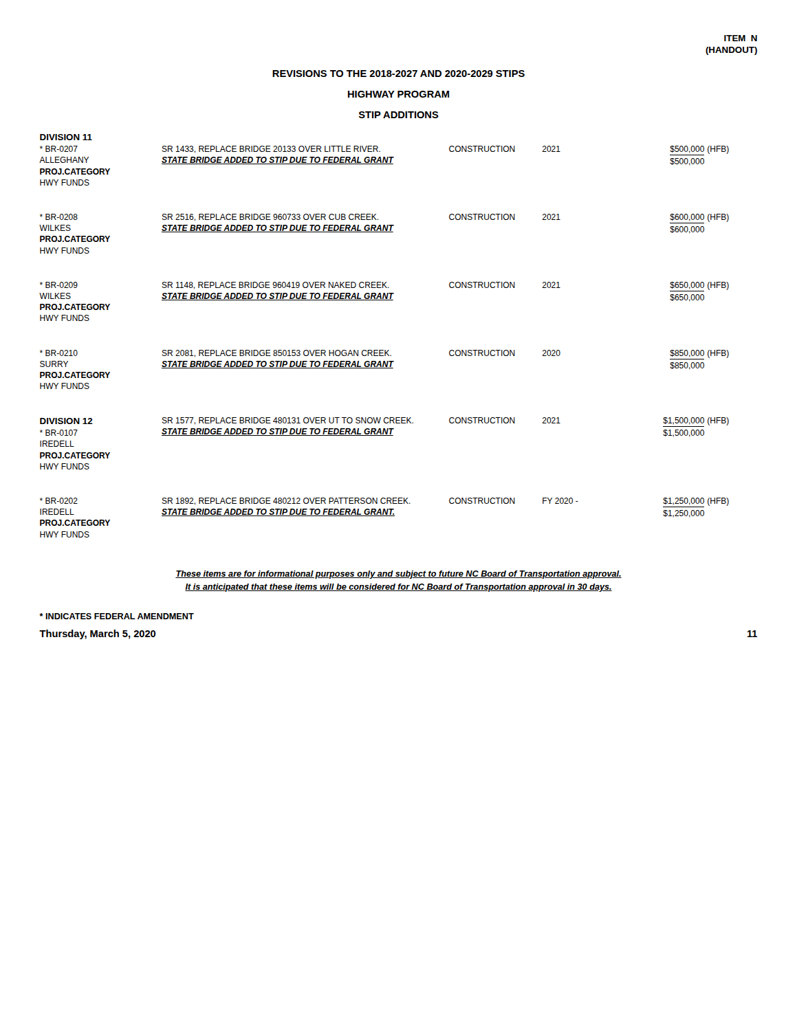ITEM N
(HANDOUT)
REVISIONS TO THE 2018-2027 AND 2020-2029 STIPS
HIGHWAY PROGRAM
STIP ADDITIONS
| DIVISION 11 | | | | | |
| * BR-0207 ALLEGHANY PROJ.CATEGORY HWY FUNDS | SR 1433, REPLACE BRIDGE 20133 OVER LITTLE RIVER. STATE BRIDGE ADDED TO STIP DUE TO FEDERAL GRANT | CONSTRUCTION | 2021 | $500,000 $500,000 | (HFB) |
| * BR-0208 WILKES PROJ.CATEGORY HWY FUNDS | SR 2516, REPLACE BRIDGE 960733 OVER CUB CREEK. STATE BRIDGE ADDED TO STIP DUE TO FEDERAL GRANT | CONSTRUCTION | 2021 | $600,000 $600,000 | (HFB) |
| * BR-0209 WILKES PROJ.CATEGORY HWY FUNDS | SR 1148, REPLACE BRIDGE 960419 OVER NAKED CREEK. STATE BRIDGE ADDED TO STIP DUE TO FEDERAL GRANT | CONSTRUCTION | 2021 | $650,000 $650,000 | (HFB) |
| * BR-0210 SURRY PROJ.CATEGORY HWY FUNDS | SR 2081, REPLACE BRIDGE 850153 OVER HOGAN CREEK. STATE BRIDGE ADDED TO STIP DUE TO FEDERAL GRANT | CONSTRUCTION | 2020 | $850,000 $850,000 | (HFB) |
| DIVISION 12 * BR-0107 IREDELL PROJ.CATEGORY HWY FUNDS | SR 1577, REPLACE BRIDGE 480131 OVER UT TO SNOW CREEK. STATE BRIDGE ADDED TO STIP DUE TO FEDERAL GRANT | CONSTRUCTION | 2021 | $1,500,000 $1,500,000 | (HFB) |
| * BR-0202 IREDELL PROJ.CATEGORY HWY FUNDS | SR 1892, REPLACE BRIDGE 480212 OVER PATTERSON CREEK. STATE BRIDGE ADDED TO STIP DUE TO FEDERAL GRANT. | CONSTRUCTION | FY 2020 - | $1,250,000 $1,250,000 | (HFB) |
These items are for informational purposes only and subject to future NC Board of Transportation approval.
It is anticipated that these items will be considered for NC Board of Transportation approval in 30 days.
* INDICATES FEDERAL AMENDMENT
Thursday, March 5, 2020 11